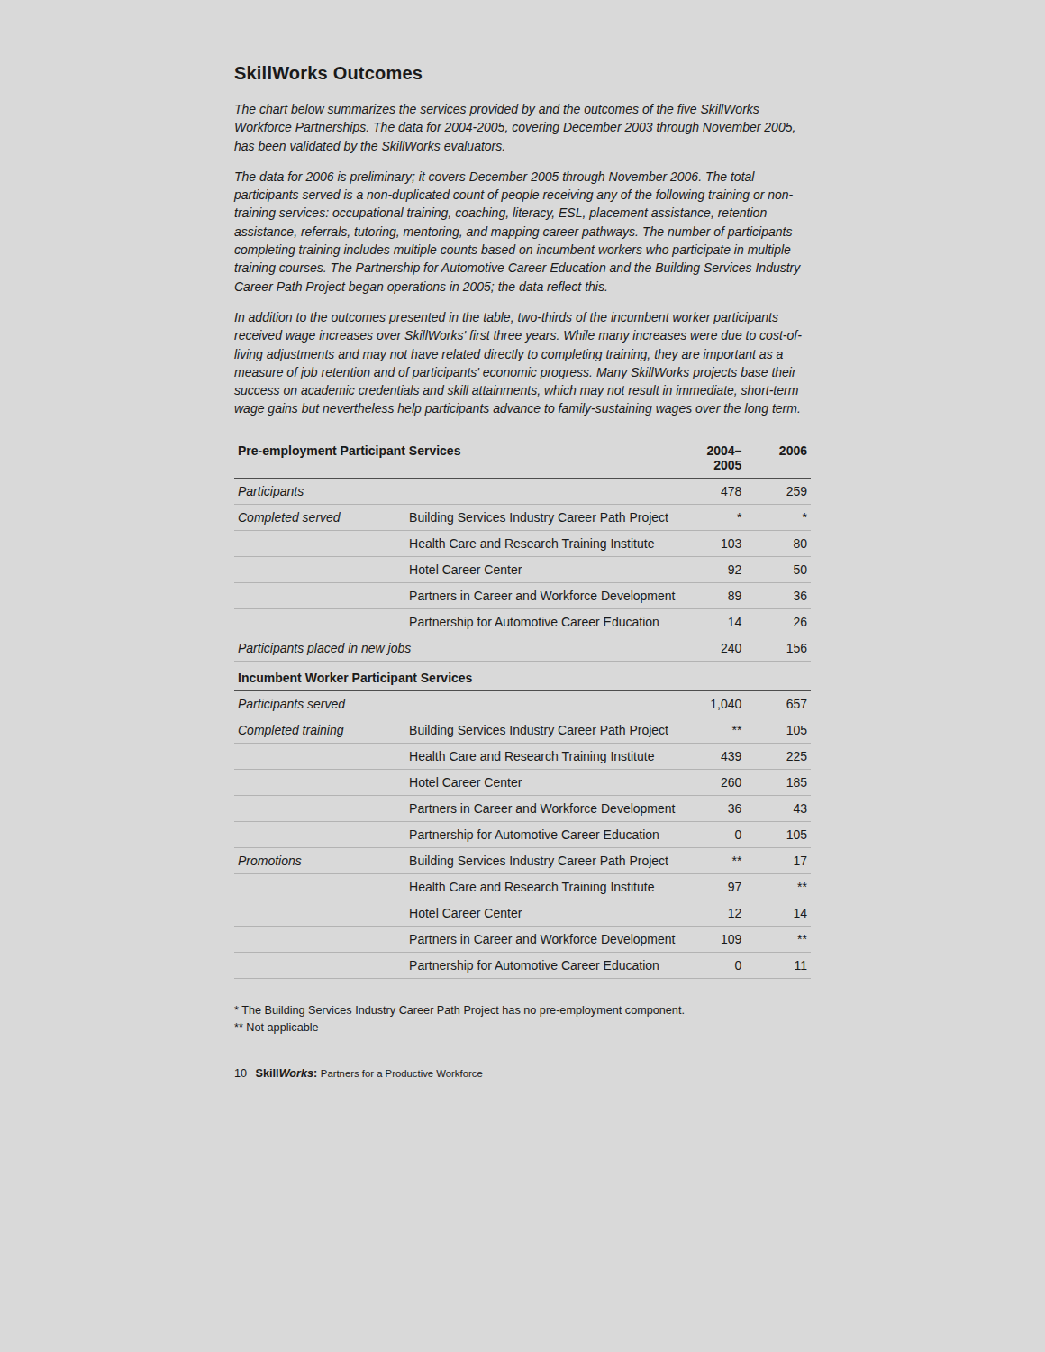SkillWorks Outcomes
The chart below summarizes the services provided by and the outcomes of the five SkillWorks Workforce Partnerships. The data for 2004-2005, covering December 2003 through November 2005, has been validated by the SkillWorks evaluators.
The data for 2006 is preliminary; it covers December 2005 through November 2006. The total participants served is a non-duplicated count of people receiving any of the following training or non-training services: occupational training, coaching, literacy, ESL, placement assistance, retention assistance, referrals, tutoring, mentoring, and mapping career pathways. The number of participants completing training includes multiple counts based on incumbent workers who participate in multiple training courses. The Partnership for Automotive Career Education and the Building Services Industry Career Path Project began operations in 2005; the data reflect this.
In addition to the outcomes presented in the table, two-thirds of the incumbent worker participants received wage increases over SkillWorks' first three years. While many increases were due to cost-of-living adjustments and may not have related directly to completing training, they are important as a measure of job retention and of participants' economic progress. Many SkillWorks projects base their success on academic credentials and skill attainments, which may not result in immediate, short-term wage gains but nevertheless help participants advance to family-sustaining wages over the long term.
| Pre-employment Participant Services | 2004–2005 | 2006 |
| --- | --- | --- |
| Participants | 478 | 259 |
| Completed served | Building Services Industry Career Path Project | * | * |
| | Health Care and Research Training Institute | 103 | 80 |
| | Hotel Career Center | 92 | 50 |
| | Partners in Career and Workforce Development | 89 | 36 |
| | Partnership for Automotive Career Education | 14 | 26 |
| Participants placed in new jobs | 240 | 156 |
| Incumbent Worker Participant Services |
| Participants served | 1,040 | 657 |
| Completed training | Building Services Industry Career Path Project | ** | 105 |
| | Health Care and Research Training Institute | 439 | 225 |
| | Hotel Career Center | 260 | 185 |
| | Partners in Career and Workforce Development | 36 | 43 |
| | Partnership for Automotive Career Education | 0 | 105 |
| Promotions | Building Services Industry Career Path Project | ** | 17 |
| | Health Care and Research Training Institute | 97 | ** |
| | Hotel Career Center | 12 | 14 |
| | Partners in Career and Workforce Development | 109 | ** |
| | Partnership for Automotive Career Education | 0 | 11 |
* The Building Services Industry Career Path Project has no pre-employment component.
** Not applicable
10 SkillWorks: Partners for a Productive Workforce